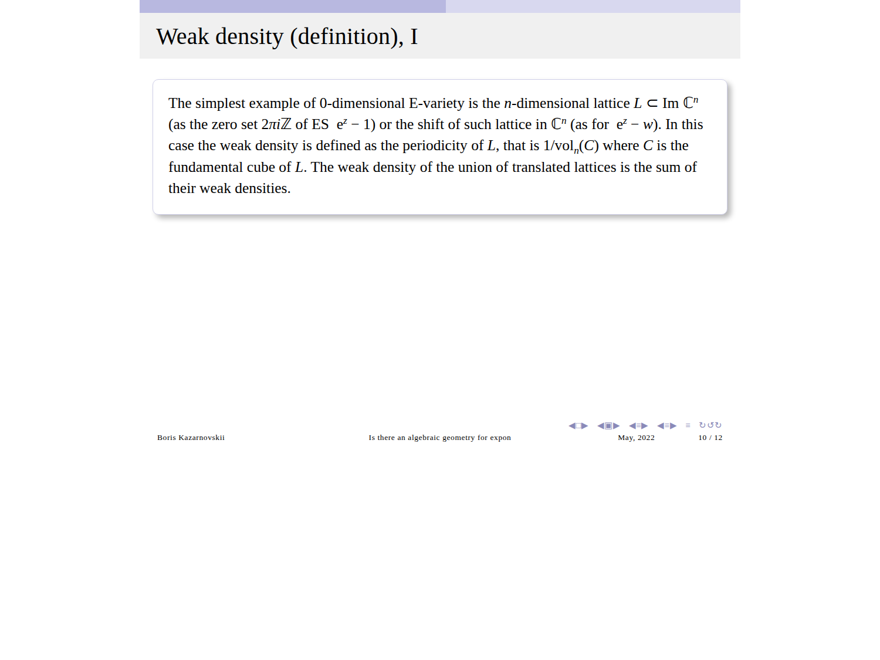Weak density (definition), I
The simplest example of 0-dimensional E-variety is the n-dimensional lattice L ⊂ Im ℂn (as the zero set 2πi ℤ of ES ez − 1) or the shift of such lattice in ℂn (as for ez − w). In this case the weak density is defined as the periodicity of L, that is 1/voln(C) where C is the fundamental cube of L. The weak density of the union of translated lattices is the sum of their weak densities.
◀□▶ ◀▣▶ ◀≡▶ ◀≡▶ ≡ ↻↺↻
Boris Kazarnovskii
Is there an algebraic geometry for expon
May, 2022
10 / 12